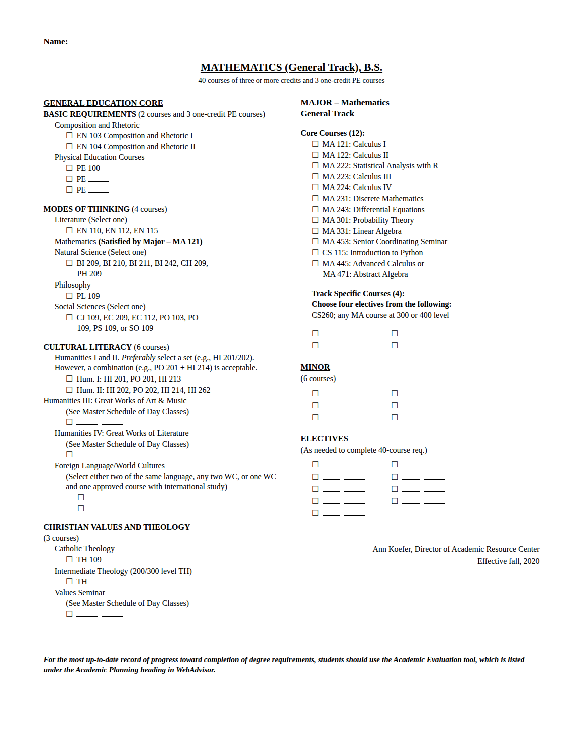Name:
MATHEMATICS (General Track), B.S.
40 courses of three or more credits and 3 one-credit PE courses
GENERAL EDUCATION CORE
BASIC REQUIREMENTS (2 courses and 3 one-credit PE courses)
Composition and Rhetoric
EN 103 Composition and Rhetoric I
EN 104 Composition and Rhetoric II
Physical Education Courses
PE 100
PE
PE
MODES OF THINKING (4 courses)
Literature (Select one)
EN 110, EN 112, EN 115
Mathematics (Satisfied by Major – MA 121)
Natural Science (Select one)
BI 209, BI 210, BI 211, BI 242, CH 209,
PH 209
Philosophy
PL 109
Social Sciences (Select one)
CJ 109, EC 209, EC 112, PO 103, PO
109, PS 109, or SO 109
CULTURAL LITERACY (6 courses)
Humanities I and II. Preferably select a set (e.g., HI 201/202). However, a combination (e.g., PO 201 + HI 214) is acceptable.
Hum. I: HI 201, PO 201, HI 213
Hum. II: HI 202, PO 202, HI 214, HI 262
Humanities III: Great Works of Art & Music
(See Master Schedule of Day Classes)
Humanities IV: Great Works of Literature
(See Master Schedule of Day Classes)
Foreign Language/World Cultures
(Select either two of the same language, any two WC, or one WC and one approved course with international study)
CHRISTIAN VALUES AND THEOLOGY
(3 courses)
Catholic Theology
TH 109
Intermediate Theology (200/300 level TH)
TH
Values Seminar
(See Master Schedule of Day Classes)
MAJOR – Mathematics
General Track
Core Courses (12):
MA 121: Calculus I
MA 122: Calculus II
MA 222: Statistical Analysis with R
MA 223: Calculus III
MA 224: Calculus IV
MA 231: Discrete Mathematics
MA 243: Differential Equations
MA 301: Probability Theory
MA 331: Linear Algebra
MA 453: Senior Coordinating Seminar
CS 115: Introduction to Python
MA 445: Advanced Calculus or
MA 471: Abstract Algebra
Track Specific Courses (4):
Choose four electives from the following:
CS260; any MA course at 300 or 400 level
MINOR
(6 courses)
ELECTIVES
(As needed to complete 40-course req.)
Ann Koefer, Director of Academic Resource Center
Effective fall, 2020
For the most up-to-date record of progress toward completion of degree requirements, students should use the Academic Evaluation tool, which is listed under the Academic Planning heading in WebAdvisor.